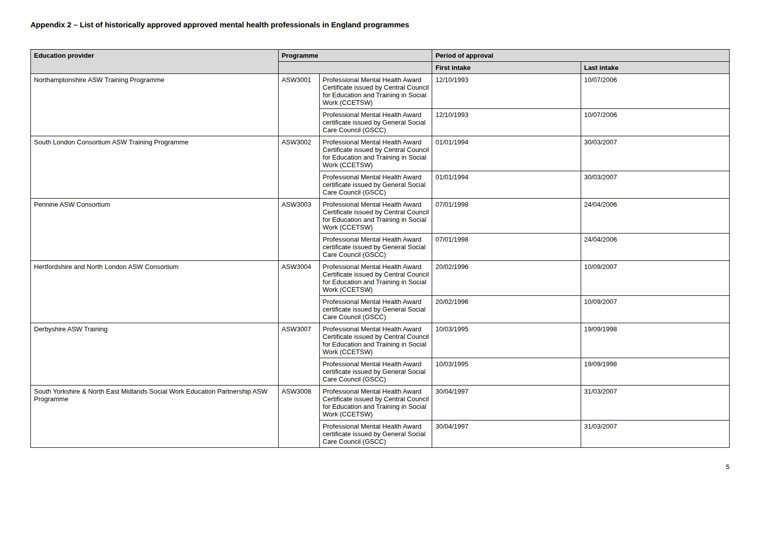Appendix 2 – List of historically approved approved mental health professionals in England programmes
| Education provider | Programme | Period of approval |
| --- | --- | --- |
| | First intake | Last intake |
| Northamptonshire ASW Training Programme | ASW3001 | Professional Mental Health Award Certificate issued by Central Council for Education and Training in Social Work (CCETSW) | 12/10/1993 | 10/07/2006 |
| Professional Mental Health Award certificate issued by General Social Care Council (GSCC) | 12/10/1993 | 10/07/2006 |
| South London Consortium ASW Training Programme | ASW3002 | Professional Mental Health Award Certificate issued by Central Council for Education and Training in Social Work (CCETSW) | 01/01/1994 | 30/03/2007 |
| Professional Mental Health Award certificate issued by General Social Care Council (GSCC) | 01/01/1994 | 30/03/2007 |
| Pennine ASW Consortium | ASW3003 | Professional Mental Health Award Certificate issued by Central Council for Education and Training in Social Work (CCETSW) | 07/01/1998 | 24/04/2006 |
| Professional Mental Health Award certificate issued by General Social Care Council (GSCC) | 07/01/1998 | 24/04/2006 |
| Hertfordshire and North London ASW Consortium | ASW3004 | Professional Mental Health Award Certificate issued by Central Council for Education and Training in Social Work (CCETSW) | 20/02/1996 | 10/09/2007 |
| Professional Mental Health Award certificate issued by General Social Care Council (GSCC) | 20/02/1996 | 10/09/2007 |
| Derbyshire ASW Training | ASW3007 | Professional Mental Health Award Certificate issued by Central Council for Education and Training in Social Work (CCETSW) | 10/03/1995 | 19/09/1998 |
| Professional Mental Health Award certificate issued by General Social Care Council (GSCC) | 10/03/1995 | 19/09/1998 |
| South Yorkshire & North East Midlands Social Work Education Partnership ASW Programme | ASW3008 | Professional Mental Health Award Certificate issued by Central Council for Education and Training in Social Work (CCETSW) | 30/04/1997 | 31/03/2007 |
| Professional Mental Health Award certificate issued by General Social Care Council (GSCC) | 30/04/1997 | 31/03/2007 |
5